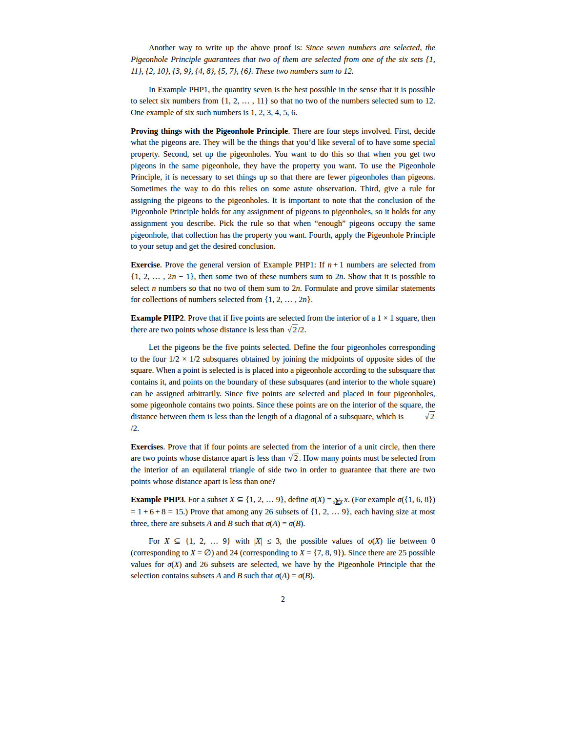Another way to write up the above proof is: Since seven numbers are selected, the Pigeonhole Principle guarantees that two of them are selected from one of the six sets {1, 11}, {2, 10}, {3, 9}, {4, 8}, {5, 7}, {6}. These two numbers sum to 12.
In Example PHP1, the quantity seven is the best possible in the sense that it is possible to select six numbers from {1, 2, … , 11} so that no two of the numbers selected sum to 12. One example of six such numbers is 1, 2, 3, 4, 5, 6.
Proving things with the Pigeonhole Principle. There are four steps involved. First, decide what the pigeons are. They will be the things that you’d like several of to have some special property. Second, set up the pigeonholes. You want to do this so that when you get two pigeons in the same pigeonhole, they have the property you want. To use the Pigeonhole Principle, it is necessary to set things up so that there are fewer pigeonholes than pigeons. Sometimes the way to do this relies on some astute observation. Third, give a rule for assigning the pigeons to the pigeonholes. It is important to note that the conclusion of the Pigeonhole Principle holds for any assignment of pigeons to pigeonholes, so it holds for any assignment you describe. Pick the rule so that when “enough” pigeons occupy the same pigeonhole, that collection has the property you want. Fourth, apply the Pigeonhole Principle to your setup and get the desired conclusion.
Exercise. Prove the general version of Example PHP1: If n + 1 numbers are selected from {1, 2, … , 2n − 1}, then some two of these numbers sum to 2n. Show that it is possible to select n numbers so that no two of them sum to 2n. Formulate and prove similar statements for collections of numbers selected from {1, 2, … , 2n}.
Example PHP2. Prove that if five points are selected from the interior of a 1 × 1 square, then there are two points whose distance is less than √2/2.
Let the pigeons be the five points selected. Define the four pigeonholes corresponding to the four 1/2 × 1/2 subsquares obtained by joining the midpoints of opposite sides of the square. When a point is selected is is placed into a pigeonhole according to the subsquare that contains it, and points on the boundary of these subsquares (and interior to the whole square) can be assigned arbitrarily. Since five points are selected and placed in four pigeonholes, some pigeonhole contains two points. Since these points are on the interior of the square, the distance between them is less than the length of a diagonal of a subsquare, which is √2/2.
Exercises. Prove that if four points are selected from the interior of a unit circle, then there are two points whose distance apart is less than √2. How many points must be selected from the interior of an equilateral triangle of side two in order to guarantee that there are two points whose distance apart is less than one?
Example PHP3. For a subset X ⊆ {1, 2, … 9}, define σ(X) = Σx∈X x. (For example σ({1, 6, 8}) = 1 + 6 + 8 = 15.) Prove that among any 26 subsets of {1, 2, … 9}, each having size at most three, there are subsets A and B such that σ(A) = σ(B).
For X ⊆ {1, 2, … 9} with |X| ≤ 3, the possible values of σ(X) lie between 0 (corresponding to X = ∅) and 24 (corresponding to X = {7, 8, 9}). Since there are 25 possible values for σ(X) and 26 subsets are selected, we have by the Pigeonhole Principle that the selection contains subsets A and B such that σ(A) = σ(B).
2